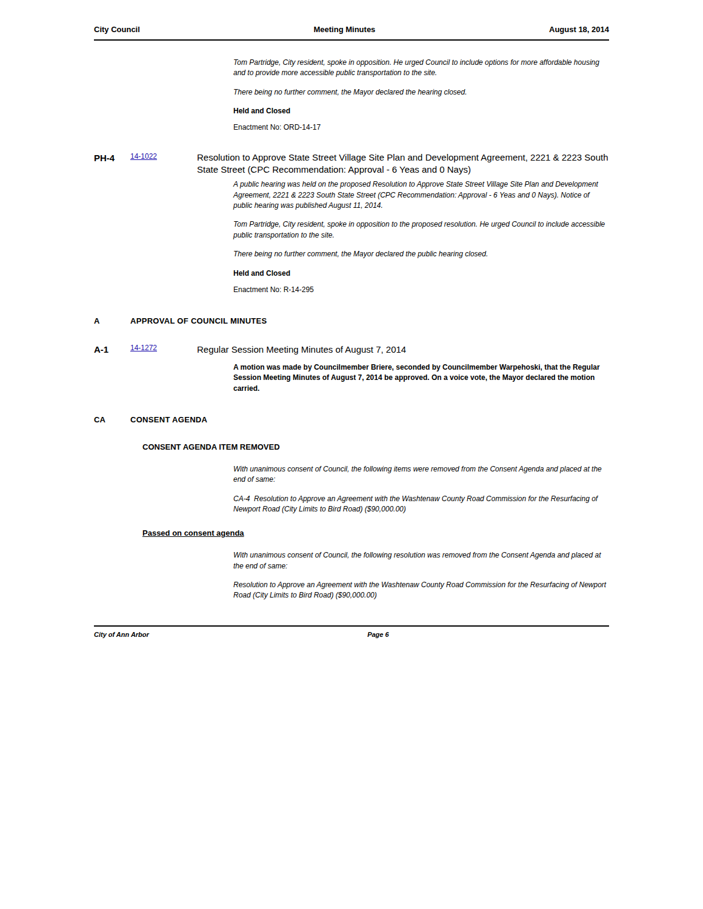City Council
Meeting Minutes
August 18, 2014
Tom Partridge, City resident, spoke in opposition. He urged Council to include options for more affordable housing and to provide more accessible public transportation to the site.
There being no further comment, the Mayor declared the hearing closed.
Held and Closed
Enactment No: ORD-14-17
PH-4
14-1022
Resolution to Approve State Street Village Site Plan and Development Agreement, 2221 & 2223 South State Street (CPC Recommendation: Approval - 6 Yeas and 0 Nays)
A public hearing was held on the proposed Resolution to Approve State Street Village Site Plan and Development Agreement, 2221 & 2223 South State Street (CPC Recommendation: Approval - 6 Yeas and 0 Nays). Notice of public hearing was published August 11, 2014.
Tom Partridge, City resident, spoke in opposition to the proposed resolution. He urged Council to include accessible public transportation to the site.
There being no further comment, the Mayor declared the public hearing closed.
Held and Closed
Enactment No: R-14-295
A
APPROVAL OF COUNCIL MINUTES
A-1
14-1272
Regular Session Meeting Minutes of August 7, 2014
A motion was made by Councilmember Briere, seconded by Councilmember Warpehoski, that the Regular Session Meeting Minutes of August 7, 2014 be approved. On a voice vote, the Mayor declared the motion carried.
CA
CONSENT AGENDA
CONSENT AGENDA ITEM REMOVED
With unanimous consent of Council, the following items were removed from the Consent Agenda and placed at the end of same:
CA-4 Resolution to Approve an Agreement with the Washtenaw County Road Commission for the Resurfacing of Newport Road (City Limits to Bird Road) ($90,000.00)
Passed on consent agenda
With unanimous consent of Council, the following resolution was removed from the Consent Agenda and placed at the end of same:
Resolution to Approve an Agreement with the Washtenaw County Road Commission for the Resurfacing of Newport Road (City Limits to Bird Road) ($90,000.00)
City of Ann Arbor
Page 6